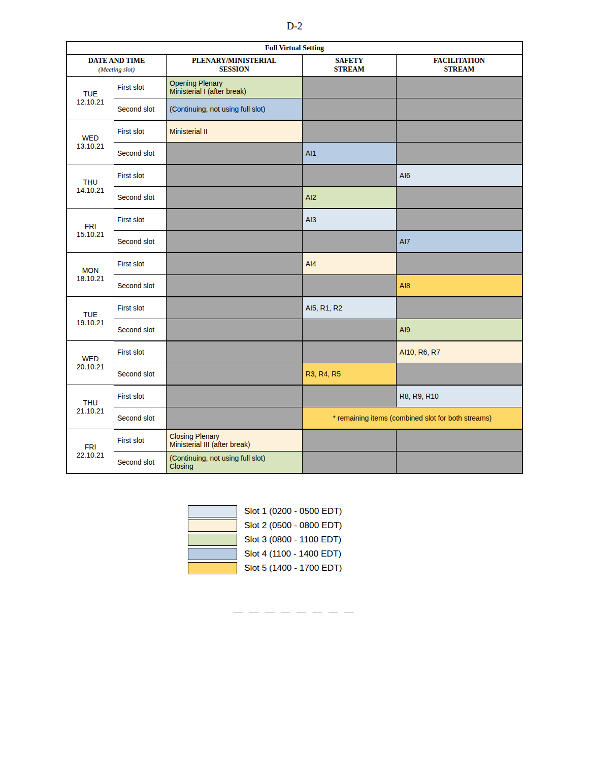D-2
| Full Virtual Setting |
| --- |
| DATE AND TIME (Meeting slot) | PLENARY/MINISTERIAL SESSION | SAFETY STREAM | FACILITATION STREAM |
| TUE 12.10.21 | First slot | Opening Plenary Ministerial I (after break) | | |
| Second slot | (Continuing, not using full slot) | | |
| WED 13.10.21 | First slot | Ministerial II | | |
| Second slot | | AI1 | |
| THU 14.10.21 | First slot | | | AI6 |
| Second slot | | AI2 | |
| FRI 15.10.21 | First slot | | AI3 | |
| Second slot | | | AI7 |
| MON 18.10.21 | First slot | | AI4 | |
| Second slot | | | AI8 |
| TUE 19.10.21 | First slot | | AI5, R1, R2 | |
| Second slot | | | AI9 |
| WED 20.10.21 | First slot | | | AI10, R6, R7 |
| Second slot | | R3, R4, R5 | |
| THU 21.10.21 | First slot | | | R8, R9, R10 |
| Second slot | | * remaining items (combined slot for both streams) |
| FRI 22.10.21 | First slot | Closing Plenary Ministerial III (after break) | | |
| Second slot | (Continuing, not using full slot) Closing | | |
| | Slot 1 (0200 - 0500 EDT) |
| | Slot 2 (0500 - 0800 EDT) |
| | Slot 3 (0800 - 1100 EDT) |
| | Slot 4 (1100 - 1400 EDT) |
| | Slot 5 (1400 - 1700 EDT) |
— — — — — — — —